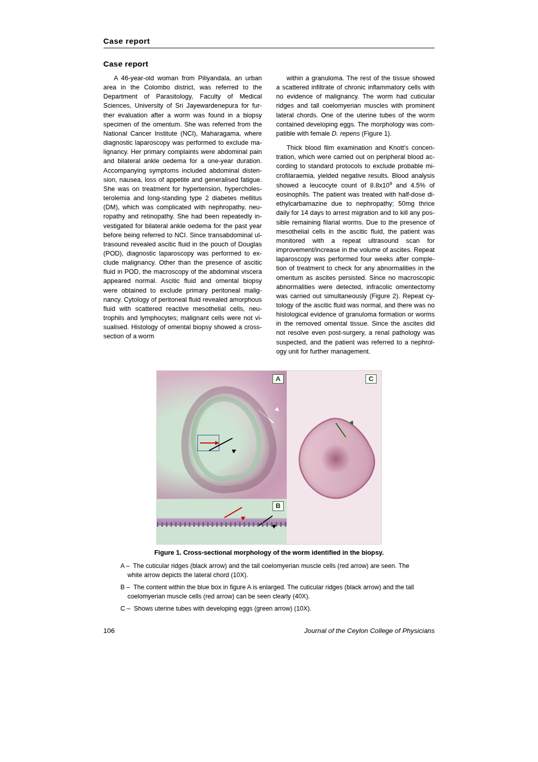Case report
Case report
A 46-year-old woman from Piliyandala, an urban area in the Colombo district, was referred to the Department of Parasitology, Faculty of Medical Sciences, University of Sri Jayewardenepura for further evaluation after a worm was found in a biopsy specimen of the omentum. She was referred from the National Cancer Institute (NCI), Maharagama, where diagnostic laparoscopy was performed to exclude malignancy. Her primary complaints were abdominal pain and bilateral ankle oedema for a one-year duration. Accompanying symptoms included abdominal distension, nausea, loss of appetite and generalised fatigue. She was on treatment for hypertension, hypercholesterolemia and long-standing type 2 diabetes mellitus (DM), which was complicated with nephropathy, neuropathy and retinopathy. She had been repeatedly investigated for bilateral ankle oedema for the past year before being referred to NCI. Since transabdominal ultrasound revealed ascitic fluid in the pouch of Douglas (POD), diagnostic laparoscopy was performed to exclude malignancy. Other than the presence of ascitic fluid in POD, the macroscopy of the abdominal viscera appeared normal. Ascitic fluid and omental biopsy were obtained to exclude primary peritoneal malignancy. Cytology of peritoneal fluid revealed amorphous fluid with scattered reactive mesothelial cells, neutrophils and lymphocytes; malignant cells were not visualised. Histology of omental biopsy showed a cross-section of a worm
within a granuloma. The rest of the tissue showed a scattered infiltrate of chronic inflammatory cells with no evidence of malignancy. The worm had cuticular ridges and tall coelomyerian muscles with prominent lateral chords. One of the uterine tubes of the worm contained developing eggs. The morphology was compatible with female D. repens (Figure 1).
Thick blood film examination and Knott's concentration, which were carried out on peripheral blood according to standard protocols to exclude probable microfilaraemia, yielded negative results. Blood analysis showed a leucocyte count of 8.8x109 and 4.5% of eosinophils. The patient was treated with half-dose diethylcarbamazine due to nephropathy; 50mg thrice daily for 14 days to arrest migration and to kill any possible remaining filarial worms. Due to the presence of mesothelial cells in the ascitic fluid, the patient was monitored with a repeat ultrasound scan for improvement/increase in the volume of ascites. Repeat laparoscopy was performed four weeks after completion of treatment to check for any abnormalities in the omentum as ascites persisted. Since no macroscopic abnormalities were detected, infracolic omentectomy was carried out simultaneously (Figure 2). Repeat cytology of the ascitic fluid was normal, and there was no histological evidence of granuloma formation or worms in the removed omental tissue. Since the ascites did not resolve even post-surgery, a renal pathology was suspected, and the patient was referred to a nephrology unit for further management.
A
B
C
Figure 1. Cross-sectional morphology of the worm identified in the biopsy.
A – The cuticular ridges (black arrow) and the tall coelomyerian muscle cells (red arrow) are seen. The white arrow depicts the lateral chord (10X).
B – The content within the blue box in figure A is enlarged. The cuticular ridges (black arrow) and the tall coelomyerian muscle cells (red arrow) can be seen clearly (40X).
C – Shows uterine tubes with developing eggs (green arrow) (10X).
106
Journal of the Ceylon College of Physicians